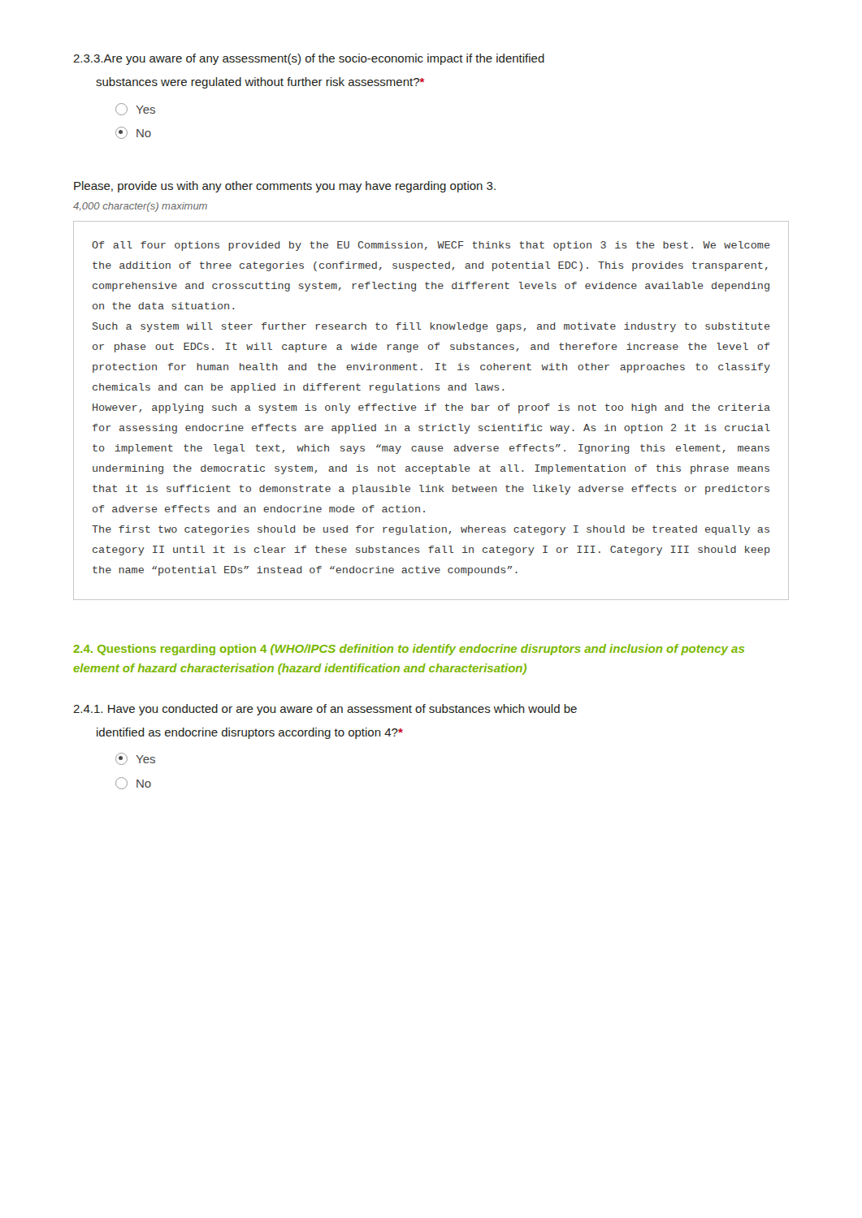2.3.3.Are you aware of any assessment(s) of the socio-economic impact if the identified
substances were regulated without further risk assessment?*
Yes
No
Please, provide us with any other comments you may have regarding option 3.
4,000 character(s) maximum
Of all four options provided by the EU Commission, WECF thinks that option 3 is the best. We welcome the addition of three categories (confirmed, suspected, and potential EDC). This provides transparent, comprehensive and crosscutting system, reflecting the different levels of evidence available depending on the data situation.
Such a system will steer further research to fill knowledge gaps, and motivate industry to substitute or phase out EDCs. It will capture a wide range of substances, and therefore increase the level of protection for human health and the environment. It is coherent with other approaches to classify chemicals and can be applied in different regulations and laws.
However, applying such a system is only effective if the bar of proof is not too high and the criteria for assessing endocrine effects are applied in a strictly scientific way. As in option 2 it is crucial to implement the legal text, which says “may cause adverse effects”. Ignoring this element, means undermining the democratic system, and is not acceptable at all. Implementation of this phrase means that it is sufficient to demonstrate a plausible link between the likely adverse effects or predictors of adverse effects and an endocrine mode of action.
The first two categories should be used for regulation, whereas category I should be treated equally as category II until it is clear if these substances fall in category I or III. Category III should keep the name “potential EDs” instead of “endocrine active compounds”.
2.4. Questions regarding option 4 (WHO/IPCS definition to identify endocrine disruptors and inclusion of potency as element of hazard characterisation (hazard identification and characterisation)
2.4.1. Have you conducted or are you aware of an assessment of substances which would be
identified as endocrine disruptors according to option 4?*
Yes
No